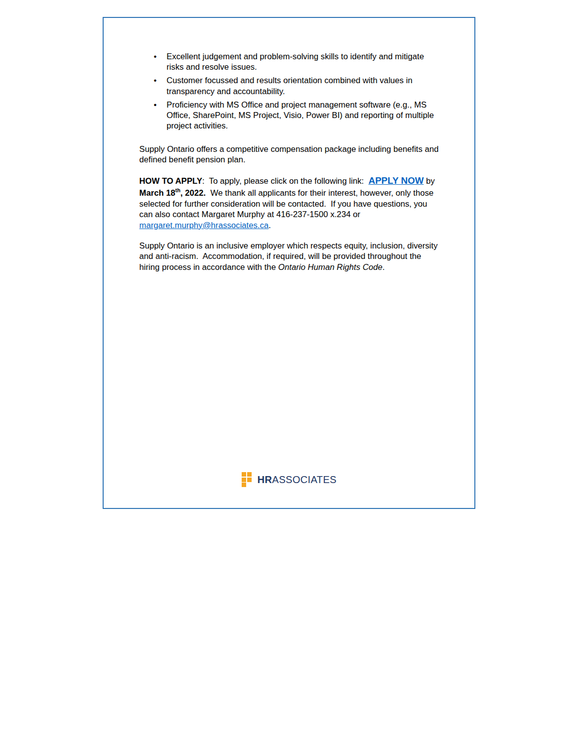Excellent judgement and problem-solving skills to identify and mitigate risks and resolve issues.
Customer focussed and results orientation combined with values in transparency and accountability.
Proficiency with MS Office and project management software (e.g., MS Office, SharePoint, MS Project, Visio, Power BI) and reporting of multiple project activities.
Supply Ontario offers a competitive compensation package including benefits and defined benefit pension plan.
HOW TO APPLY: To apply, please click on the following link: APPLY NOW by March 18th, 2022. We thank all applicants for their interest, however, only those selected for further consideration will be contacted. If you have questions, you can also contact Margaret Murphy at 416-237-1500 x.234 or margaret.murphy@hrassociates.ca.
Supply Ontario is an inclusive employer which respects equity, inclusion, diversity and anti-racism. Accommodation, if required, will be provided throughout the hiring process in accordance with the Ontario Human Rights Code.
HR ASSOCIATES